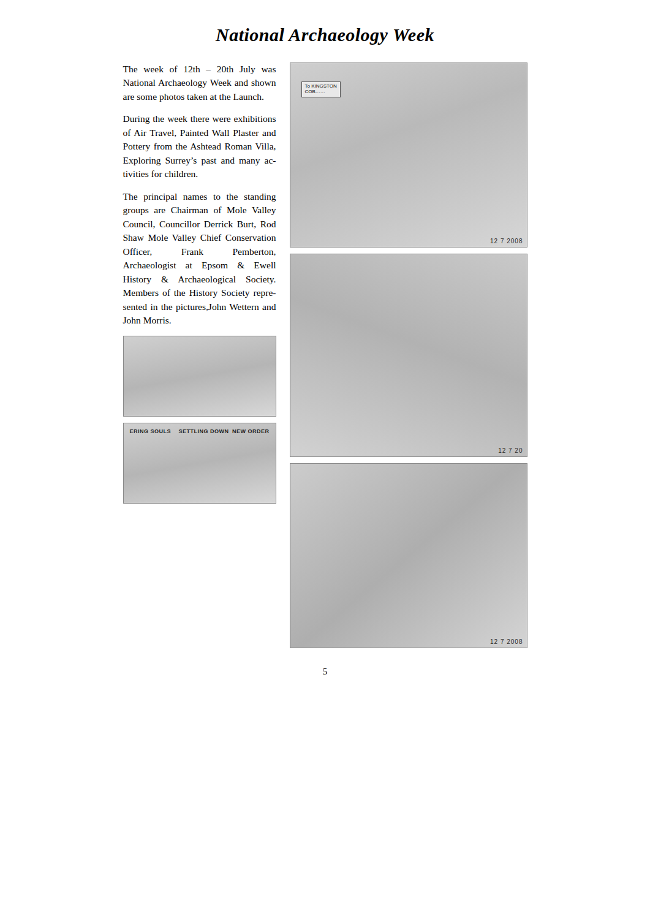National Archaeology Week
The week of 12th – 20th July was National Archaeology Week and shown are some photos taken at the Launch.
During the week there were exhibitions of Air Travel, Painted Wall Plaster and Pottery from the Ashtead Roman Villa, Exploring Surrey’s past and many activities for children.
The principal names to the standing groups are Chairman of Mole Valley Council, Councillor Derrick Burt, Rod Shaw Mole Valley Chief Conservation Officer, Frank Pemberton, Archaeologist at Epsom & Ewell History & Archaeological Society. Members of the History Society represented in the pictures,John Wettern and John Morris.
ERING SOULS SETTLING DOWN NEW ORDER
To KINGSTON
COB……
12 7 2008
12 7 20
12 7 2008
5